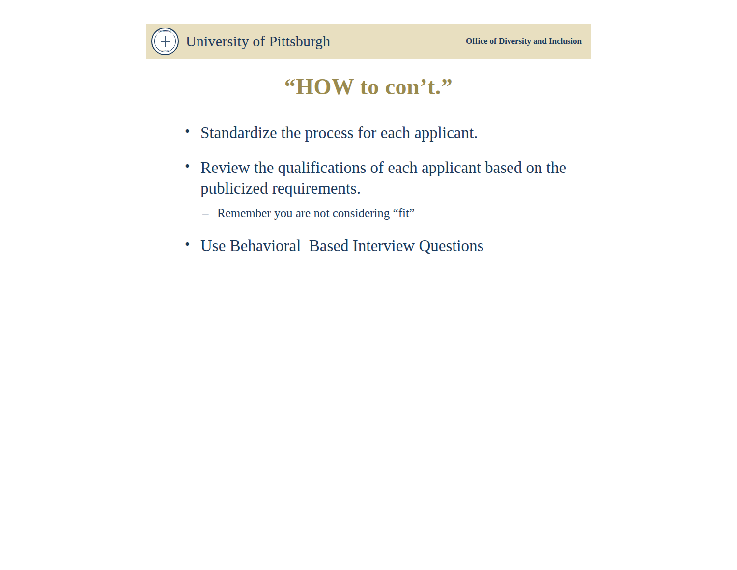UNIVERSITY OF
PITTSBURGH
University of Pittsburgh
Office of Diversity and Inclusion
“HOW to con’t.”
Standardize the process for each applicant.
Review the qualifications of each applicant based on the publicized requirements.
Remember you are not considering “fit”
Use Behavioral Based Interview Questions